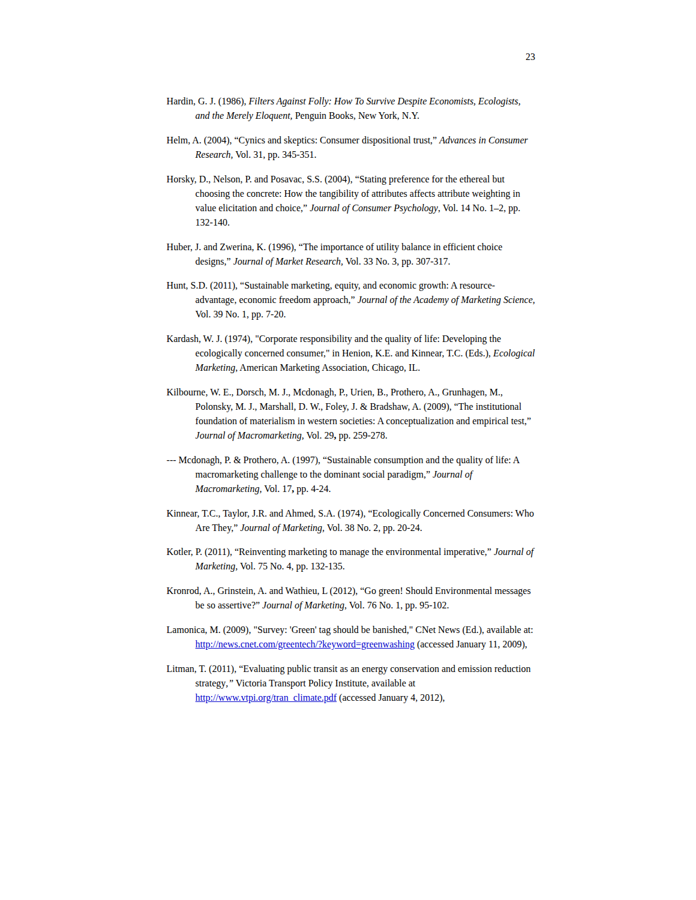23
Hardin, G. J. (1986), Filters Against Folly: How To Survive Despite Economists, Ecologists, and the Merely Eloquent, Penguin Books, New York, N.Y.
Helm, A. (2004), “Cynics and skeptics: Consumer dispositional trust,” Advances in Consumer Research, Vol. 31, pp. 345-351.
Horsky, D., Nelson, P. and Posavac, S.S. (2004), “Stating preference for the ethereal but choosing the concrete: How the tangibility of attributes affects attribute weighting in value elicitation and choice,” Journal of Consumer Psychology, Vol. 14 No. 1–2, pp. 132-140.
Huber, J. and Zwerina, K. (1996), “The importance of utility balance in efficient choice designs,” Journal of Market Research, Vol. 33 No. 3, pp. 307-317.
Hunt, S.D. (2011), “Sustainable marketing, equity, and economic growth: A resource-advantage, economic freedom approach,” Journal of the Academy of Marketing Science, Vol. 39 No. 1, pp. 7-20.
Kardash, W. J. (1974), "Corporate responsibility and the quality of life: Developing the ecologically concerned consumer," in Henion, K.E. and Kinnear, T.C. (Eds.), Ecological Marketing, American Marketing Association, Chicago, IL.
Kilbourne, W. E., Dorsch, M. J., Mcdonagh, P., Urien, B., Prothero, A., Grunhagen, M., Polonsky, M. J., Marshall, D. W., Foley, J. & Bradshaw, A. (2009), “The institutional foundation of materialism in western societies: A conceptualization and empirical test,” Journal of Macromarketing, Vol. 29, pp. 259-278.
--- Mcdonagh, P. & Prothero, A. (1997), “Sustainable consumption and the quality of life: A macromarketing challenge to the dominant social paradigm,” Journal of Macromarketing, Vol. 17, pp. 4-24.
Kinnear, T.C., Taylor, J.R. and Ahmed, S.A. (1974), “Ecologically Concerned Consumers: Who Are They,” Journal of Marketing, Vol. 38 No. 2, pp. 20-24.
Kotler, P. (2011), “Reinventing marketing to manage the environmental imperative,” Journal of Marketing, Vol. 75 No. 4, pp. 132-135.
Kronrod, A., Grinstein, A. and Wathieu, L (2012), “Go green! Should Environmental messages be so assertive?” Journal of Marketing, Vol. 76 No. 1, pp. 95-102.
Lamonica, M. (2009), "Survey: 'Green' tag should be banished," CNet News (Ed.), available at: http://news.cnet.com/greentech/?keyword=greenwashing (accessed January 11, 2009),
Litman, T. (2011), “Evaluating public transit as an energy conservation and emission reduction strategy,” Victoria Transport Policy Institute, available at http://www.vtpi.org/tran_climate.pdf (accessed January 4, 2012),